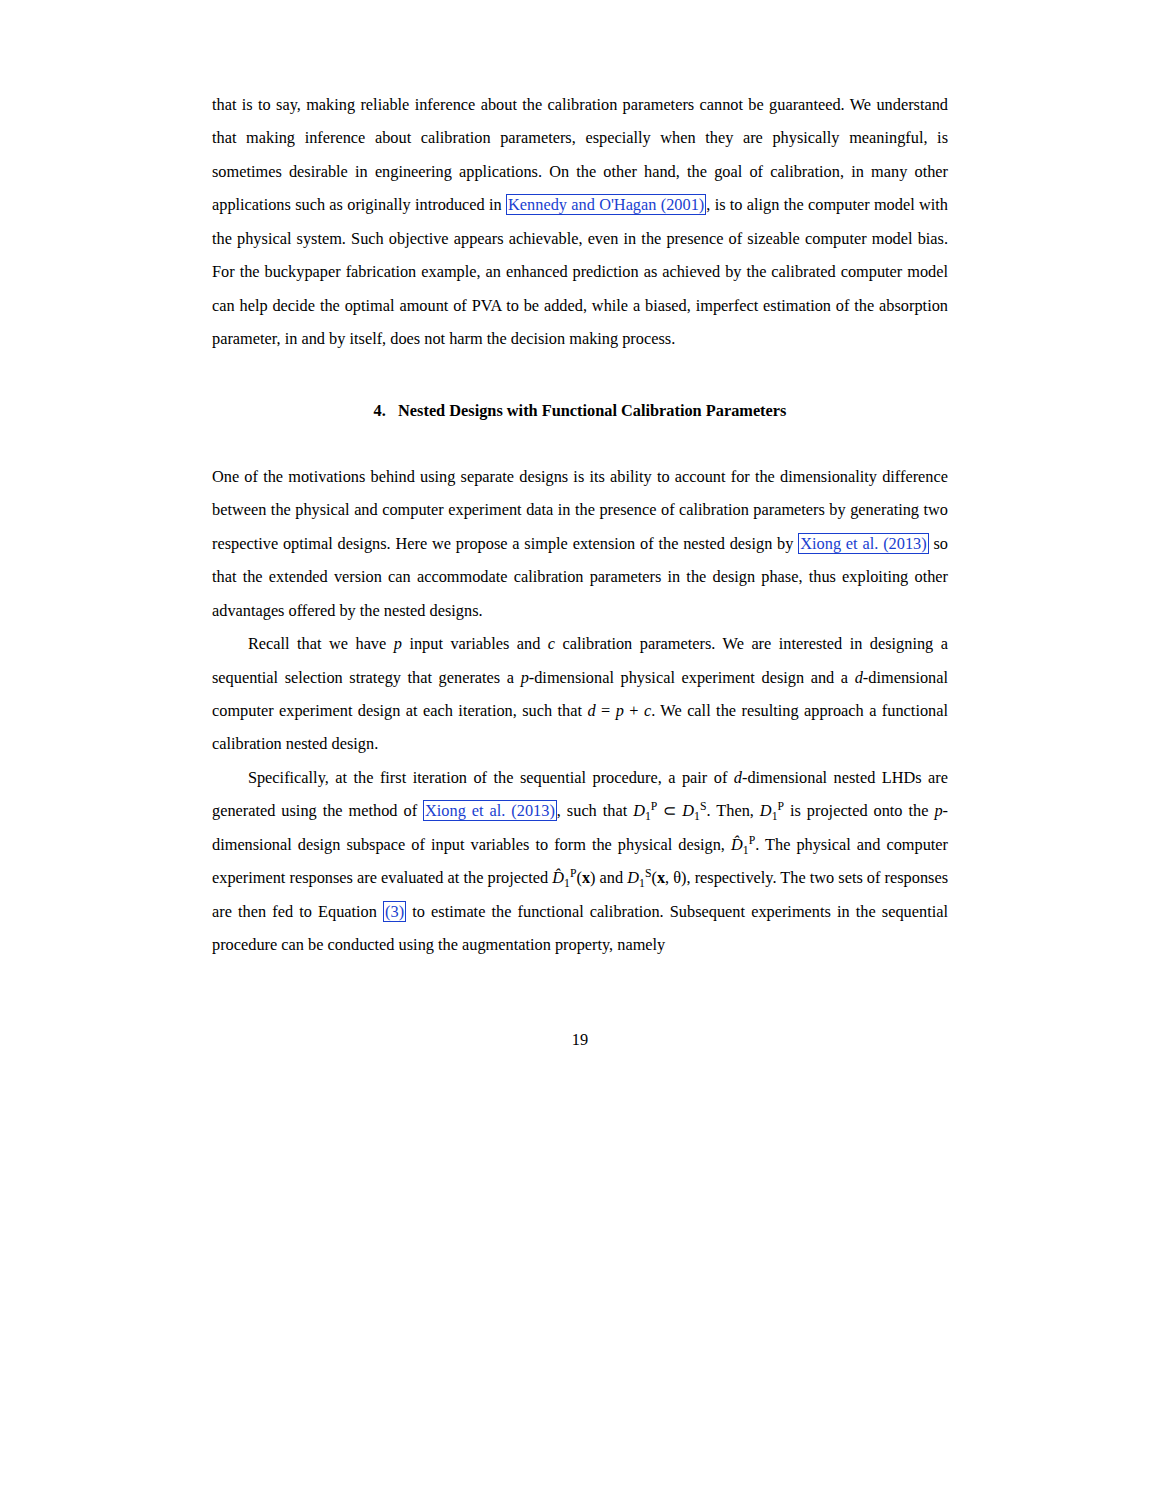that is to say, making reliable inference about the calibration parameters cannot be guaranteed. We understand that making inference about calibration parameters, especially when they are physically meaningful, is sometimes desirable in engineering applications. On the other hand, the goal of calibration, in many other applications such as originally introduced in Kennedy and O'Hagan (2001), is to align the computer model with the physical system. Such objective appears achievable, even in the presence of sizeable computer model bias. For the buckypaper fabrication example, an enhanced prediction as achieved by the calibrated computer model can help decide the optimal amount of PVA to be added, while a biased, imperfect estimation of the absorption parameter, in and by itself, does not harm the decision making process.
4. Nested Designs with Functional Calibration Parameters
One of the motivations behind using separate designs is its ability to account for the dimensionality difference between the physical and computer experiment data in the presence of calibration parameters by generating two respective optimal designs. Here we propose a simple extension of the nested design by Xiong et al. (2013) so that the extended version can accommodate calibration parameters in the design phase, thus exploiting other advantages offered by the nested designs.
Recall that we have p input variables and c calibration parameters. We are interested in designing a sequential selection strategy that generates a p-dimensional physical experiment design and a d-dimensional computer experiment design at each iteration, such that d = p + c. We call the resulting approach a functional calibration nested design.
Specifically, at the first iteration of the sequential procedure, a pair of d-dimensional nested LHDs are generated using the method of Xiong et al. (2013), such that D1P ⊂ D1S. Then, D1P is projected onto the p-dimensional design subspace of input variables to form the physical design, D̂1P. The physical and computer experiment responses are evaluated at the projected D̂1P(x) and D1S(x, θ), respectively. The two sets of responses are then fed to Equation (3) to estimate the functional calibration. Subsequent experiments in the sequential procedure can be conducted using the augmentation property, namely
19